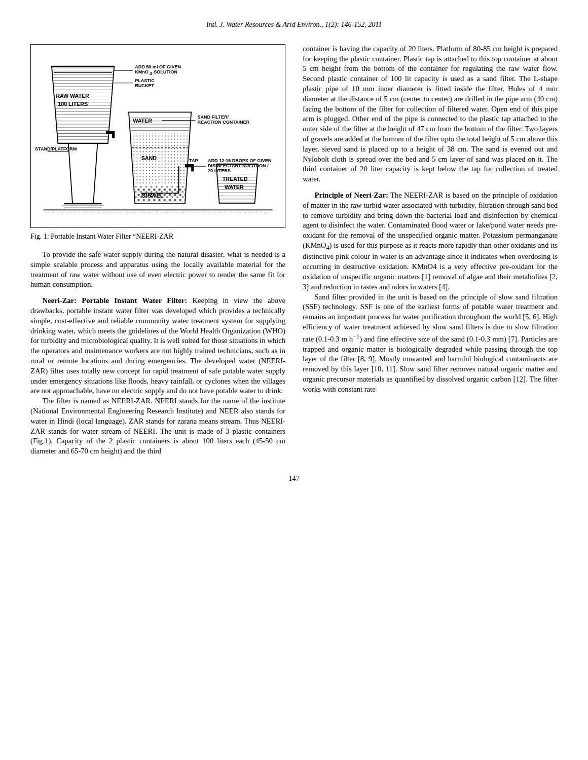Intl. J. Water Resources & Arid Environ., 1(2): 146-152, 2011
ADD 50 ml OF GIVEN KMnO 4 SOLUTION PLASTIC BUCKET RAW WATER 100 LITERS WATER SAND FILTER/ REACTION CONTAINER TAP ADD 12-16 DROPS OF GIVEN DISINFECTANT SOLUTION / 20 LITERS SAND GRAVEL TREATED WATER STAND/PLATFORM
Fig. 1: Portable Instant Water Filter “NEERI-ZAR
To provide the safe water supply during the natural disaster, what is needed is a simple scalable process and apparatus using the locally available material for the treatment of raw water without use of even electric power to render the same fit for human consumption.
Neeri-Zar: Portable Instant Water Filter: Keeping in view the above drawbacks, portable instant water filter was developed which provides a technically simple, cost-effective and reliable community water treatment system for supplying drinking water, which meets the guidelines of the World Health Organization (WHO) for turbidity and microbiological quality. It is well suited for those situations in which the operators and maintenance workers are not highly trained technicians, such as in rural or remote locations and during emergencies. The developed water (NEERI-ZAR) filter uses totally new concept for rapid treatment of safe potable water supply under emergency situations like floods, heavy rainfall, or cyclones when the villages are not approachable, have no electric supply and do not have potable water to drink.
The filter is named as NEERI-ZAR. NEERI stands for the name of the institute (National Environmental Engineering Research Institute) and NEER also stands for water in Hindi (local language). ZAR stands for zarana means stream. Thus NEERI-ZAR stands for water stream of NEERI. The unit is made of 3 plastic containers (Fig.1). Capacity of the 2 plastic containers is about 100 liters each (45-50 cm diameter and 65-70 cm height) and the third
container is having the capacity of 20 liters. Platform of 80-85 cm height is prepared for keeping the plastic container. Plastic tap is attached to this top container at about 5 cm height from the bottom of the container for regulating the raw water flow. Second plastic container of 100 lit capacity is used as a sand filter. The L-shape plastic pipe of 10 mm inner diameter is fitted inside the filter. Holes of 4 mm diameter at the distance of 5 cm (center to center) are drilled in the pipe arm (40 cm) facing the bottom of the filter for collection of filtered water. Open end of this pipe arm is plugged. Other end of the pipe is connected to the plastic tap attached to the outer side of the filter at the height of 47 cm from the bottom of the filter. Two layers of gravels are added at the bottom of the filter upto the total height of 5 cm above this layer, sieved sand is placed up to a height of 38 cm. The sand is evened out and Nylobolt cloth is spread over the bed and 5 cm layer of sand was placed on it. The third container of 20 liter capacity is kept below the tap for collection of treated water.
Principle of Neeri-Zar: The NEERI-ZAR is based on the principle of oxidation of matter in the raw turbid water associated with turbidity, filtration through sand bed to remove turbidity and bring down the bacterial load and disinfection by chemical agent to disinfect the water. Contaminated flood water or lake/pond water needs pre-oxidant for the removal of the unspecified organic matter. Potassium permanganate (KMnO4) is used for this purpose as it reacts more rapidly than other oxidants and its distinctive pink colour in water is an advantage since it indicates when overdosing is occurring in destructive oxidation. KMnO4 is a very effective pre-oxidant for the oxidation of unspecific organic matters [1] removal of algae and their metabolites [2, 3] and reduction in tastes and odors in waters [4].
Sand filter provided in the unit is based on the principle of slow sand filtration (SSF) technology. SSF is one of the earliest forms of potable water treatment and remains an important process for water purification throughout the world [5, 6]. High efficiency of water treatment achieved by slow sand filters is due to slow filtration rate (0.1-0.3 m h−1) and fine effective size of the sand (0.1-0.3 mm) [7]. Particles are trapped and organic matter is biologically degraded while passing through the top layer of the filter [8, 9]. Mostly unwanted and harmful biological contaminants are removed by this layer [10, 11]. Slow sand filter removes natural organic matter and organic precursor materials as quantified by dissolved organic carbon [12]. The filter works with constant rate
147